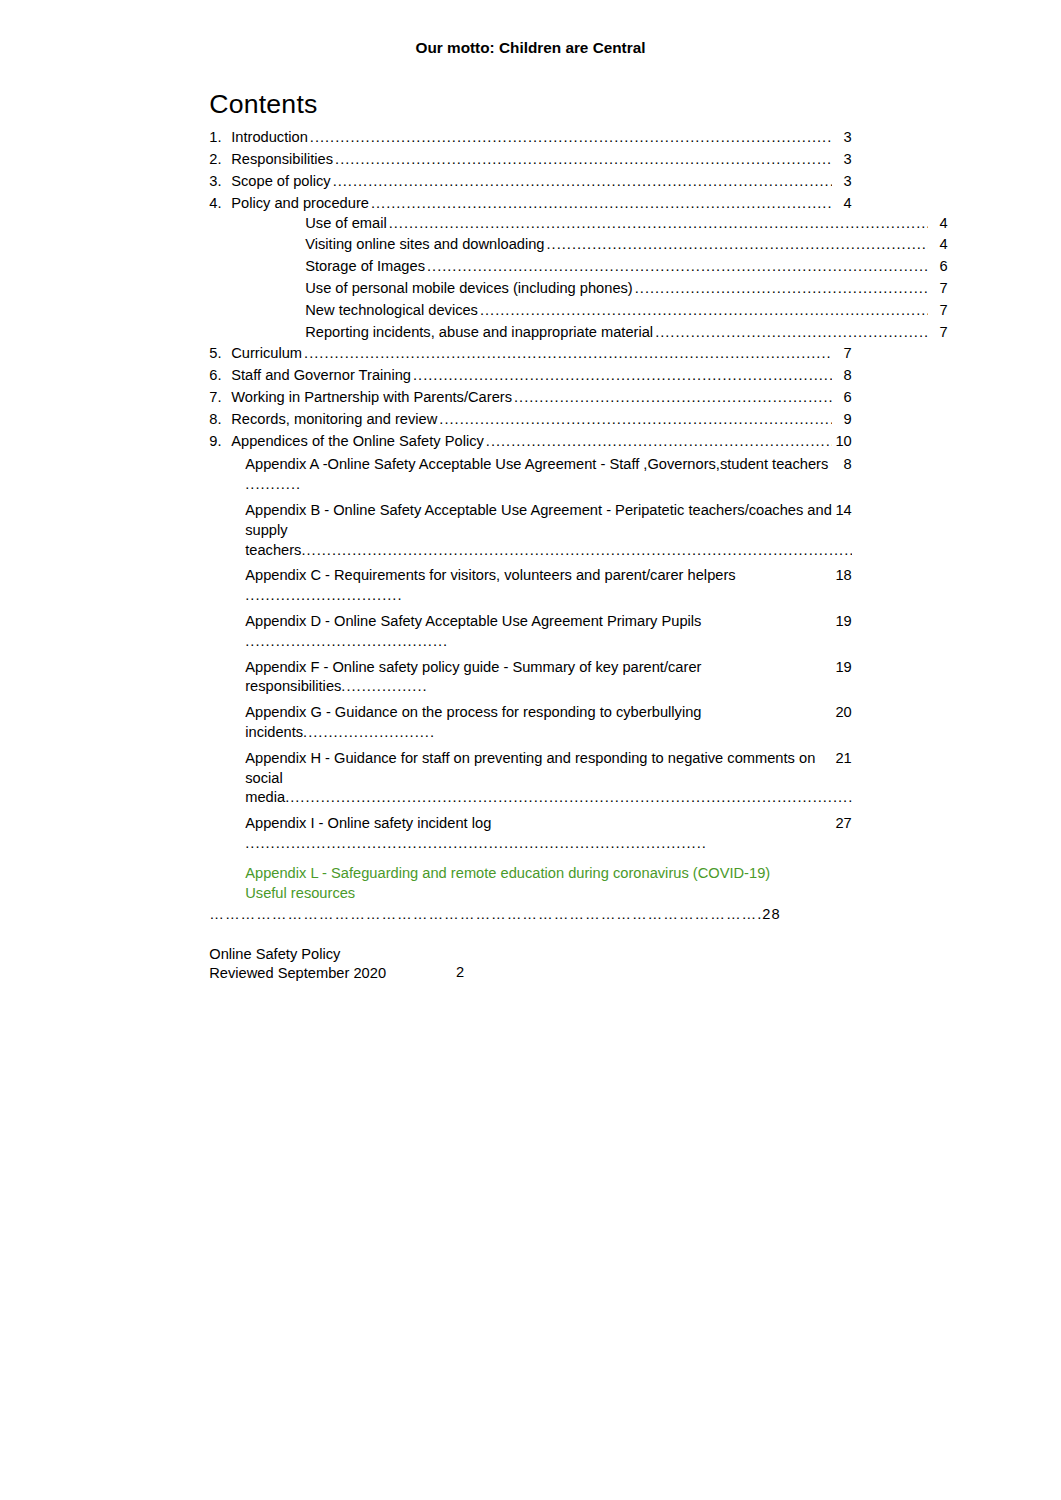Our motto: Children are Central
Contents
1. Introduction .................................................................................................................................. 3
2. Responsibilities .............................................................................................................................. 3
3. Scope of policy .............................................................................................................................. 3
4. Policy and procedure ..................................................................................................................... 4
Use of email ......................................................................................................................... 4
Visiting online sites and downloading ................................................................................. 4
Storage of Images ............................................................................................................. 6
Use of personal mobile devices (including phones) ............................................................. 7
New technological devices ................................................................................................. 7
Reporting incidents, abuse and inappropriate material ......................................................... 7
5. Curriculum ....................................................................................................................................... 7
6. Staff and Governor Training ......................................................................................................... 8
7. Working in Partnership with Parents/Carers ..................................................................................... 6
8. Records, monitoring and review ..................................................................................................... 9
9. Appendices of the Online Safety Policy ......................................................................................... 10
8 Appendix A -Online Safety Acceptable Use Agreement - Staff ,Governors,student teachers ...........
14 Appendix B - Online Safety Acceptable Use Agreement - Peripatetic teachers/coaches and supply teachers.............................................................................................................................
18 Appendix C - Requirements for visitors, volunteers and parent/carer helpers ...............................
19 Appendix D - Online Safety Acceptable Use Agreement Primary Pupils ........................................
19 Appendix F - Online safety policy guide - Summary of key parent/carer responsibilities.................
20 Appendix G - Guidance on the process for responding to cyberbullying incidents..........................
21 Appendix H - Guidance for staff on preventing and responding to negative comments on social media.......................................................................................................................................................
27 Appendix I - Online safety incident log ...........................................................................................
Appendix L - Safeguarding and remote education during coronavirus (COVID-19) Useful resources
…………………………………………………………………………………………….28
Online Safety Policy
Reviewed September 2020
2